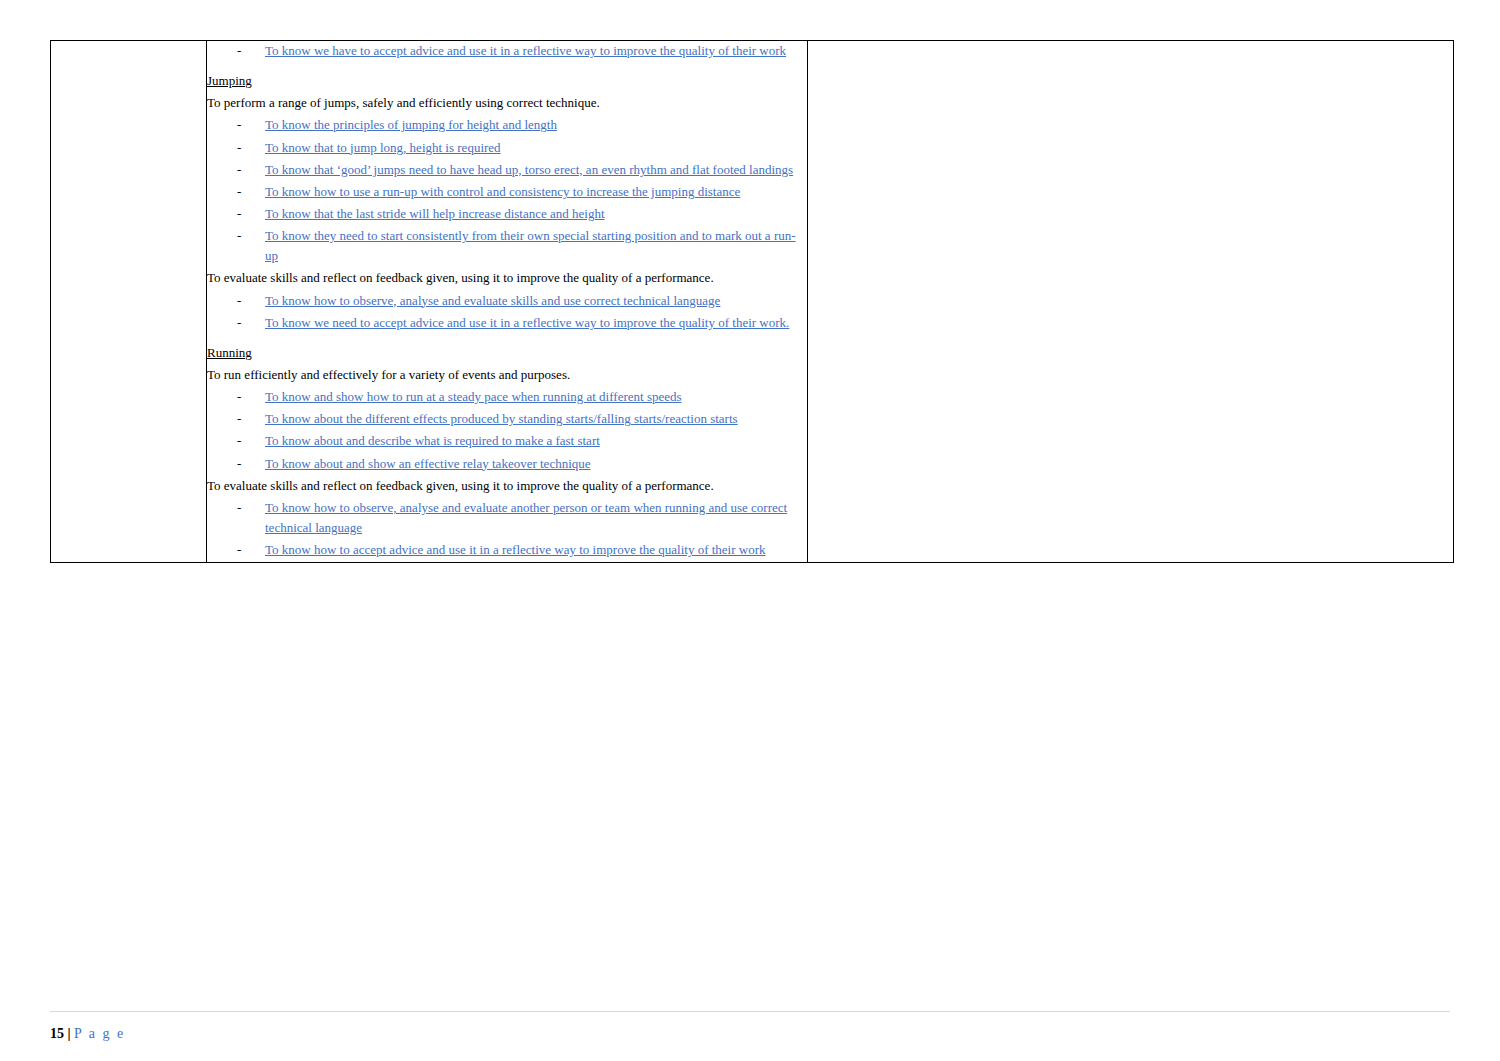| | To know we have to accept advice and use it in a reflective way to improve the quality of their work Jumping To perform a range of jumps, safely and efficiently using correct technique. To know the principles of jumping for height and length To know that to jump long, height is required To know that ‘good’ jumps need to have head up, torso erect, an even rhythm and flat footed landings To know how to use a run-up with control and consistency to increase the jumping distance To know that the last stride will help increase distance and height To know they need to start consistently from their own special starting position and to mark out a run-up To evaluate skills and reflect on feedback given, using it to improve the quality of a performance. To know how to observe, analyse and evaluate skills and use correct technical language To know we need to accept advice and use it in a reflective way to improve the quality of their work. Running To run efficiently and effectively for a variety of events and purposes. To know and show how to run at a steady pace when running at different speeds To know about the different effects produced by standing starts/falling starts/reaction starts To know about and describe what is required to make a fast start To know about and show an effective relay takeover technique To evaluate skills and reflect on feedback given, using it to improve the quality of a performance. To know how to observe, analyse and evaluate another person or team when running and use correct technical language To know how to accept advice and use it in a reflective way to improve the quality of their work | |
15 | P a g e